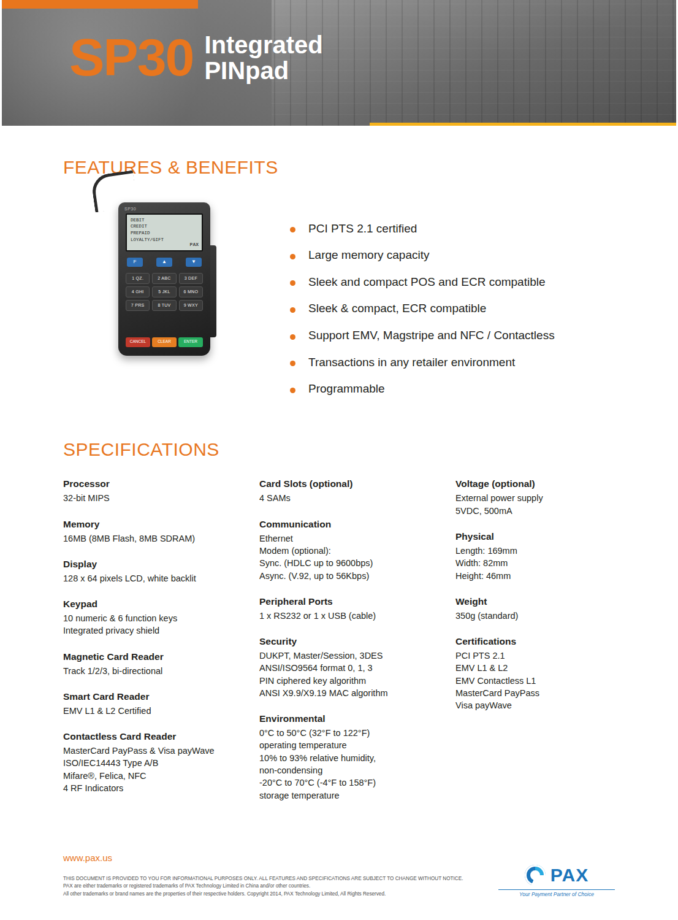SP30 Integrated
PINpad
FEATURES & BENEFITS
SP30
DEBIT
CREDIT
PREPAID
LOYALTY/GIFT PAX
F▲▼
1 QZ. 2 ABC 3 DEF 4 GHI 5 JKL 6 MNO 7 PRS 8 TUV 9 WXY
CANCEL CLEAR ENTER
PCI PTS 2.1 certified
Large memory capacity
Sleek and compact POS and ECR compatible
Sleek & compact, ECR compatible
Support EMV, Magstripe and NFC / Contactless
Transactions in any retailer environment
Programmable
SPECIFICATIONS
Processor
32-bit MIPS
Memory
16MB (8MB Flash, 8MB SDRAM)
Display
128 x 64 pixels LCD, white backlit
Keypad
10 numeric & 6 function keys
Integrated privacy shield
Magnetic Card Reader
Track 1/2/3, bi-directional
Smart Card Reader
EMV L1 & L2 Certified
Contactless Card Reader
MasterCard PayPass & Visa payWave
ISO/IEC14443 Type A/B
Mifare®, Felica, NFC
4 RF Indicators
Card Slots (optional)
4 SAMs
Communication
Ethernet
Modem (optional):
Sync. (HDLC up to 9600bps)
Async. (V.92, up to 56Kbps)
Peripheral Ports
1 x RS232 or 1 x USB (cable)
Security
DUKPT, Master/Session, 3DES
ANSI/ISO9564 format 0, 1, 3
PIN ciphered key algorithm
ANSI X9.9/X9.19 MAC algorithm
Environmental
0°C to 50°C (32°F to 122°F)
operating temperature
10% to 93% relative humidity,
non-condensing
-20°C to 70°C (-4°F to 158°F)
storage temperature
Voltage (optional)
External power supply
5VDC, 500mA
Physical
Length: 169mm
Width: 82mm
Height: 46mm
Weight
350g (standard)
Certifications
PCI PTS 2.1
EMV L1 & L2
EMV Contactless L1
MasterCard PayPass
Visa payWave
www.pax.us
THIS DOCUMENT IS PROVIDED TO YOU FOR INFORMATIONAL PURPOSES ONLY. ALL FEATURES AND SPECIFICATIONS ARE SUBJECT TO CHANGE WITHOUT NOTICE.
PAX are either trademarks or registered trademarks of PAX Technology Limited in China and/or other countries.
All other trademarks or brand names are the properties of their respective holders. Copyright 2014, PAX Technology Limited, All Rights Reserved.
PAX
Your Payment Partner of Choice